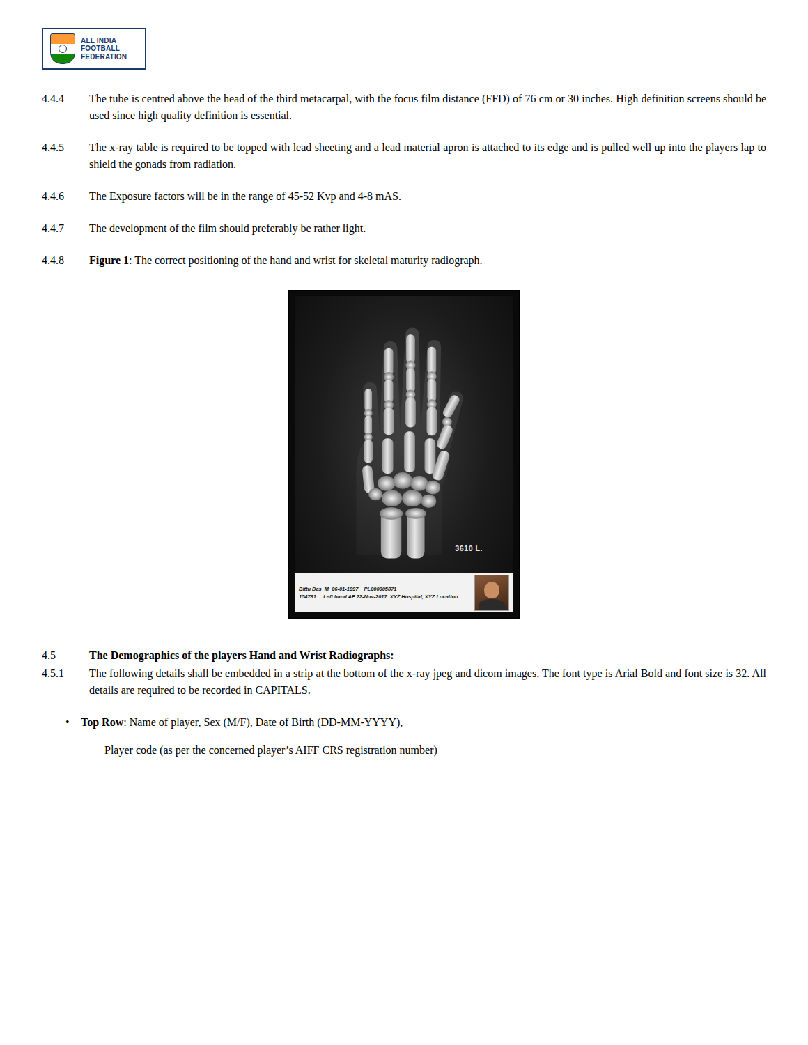ALL INDIA
FOOTBALL
FEDERATION
4.4.4
The tube is centred above the head of the third metacarpal, with the focus film distance (FFD) of 76 cm or 30 inches. High definition screens should be used since high quality definition is essential.
4.4.5
The x-ray table is required to be topped with lead sheeting and a lead material apron is attached to its edge and is pulled well up into the players lap to shield the gonads from radiation.
4.4.6
The Exposure factors will be in the range of 45-52 Kvp and 4-8 mAS.
4.4.7
The development of the film should preferably be rather light.
4.4.8
Figure 1: The correct positioning of the hand and wrist for skeletal maturity radiograph.
3610 L.
Bittu Das M 06-01-1997 PL000005871
154781 Left hand AP 22-Nov-2017 XYZ Hospital, XYZ Location
4.5
The Demographics of the players Hand and Wrist Radiographs:
4.5.1
The following details shall be embedded in a strip at the bottom of the x-ray jpeg and dicom images. The font type is Arial Bold and font size is 32. All details are required to be recorded in CAPITALS.
•
Top Row: Name of player, Sex (M/F), Date of Birth (DD-MM-YYYY),
Player code (as per the concerned player’s AIFF CRS registration number)